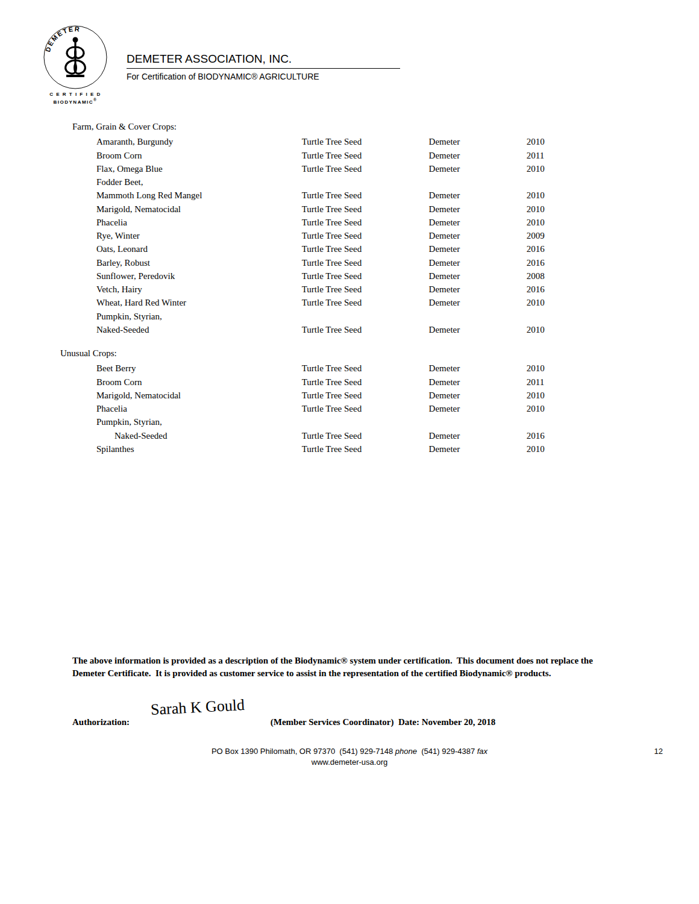DEMETER
C E R T I F I E D
BIODYNAMIC®
DEMETER ASSOCIATION, INC.
For Certification of BIODYNAMIC® AGRICULTURE
Farm, Grain & Cover Crops:
| Amaranth, Burgundy | Turtle Tree Seed | Demeter | 2010 |
| Broom Corn | Turtle Tree Seed | Demeter | 2011 |
| Flax, Omega Blue | Turtle Tree Seed | Demeter | 2010 |
| Fodder Beet, | | | |
| Mammoth Long Red Mangel | Turtle Tree Seed | Demeter | 2010 |
| Marigold, Nematocidal | Turtle Tree Seed | Demeter | 2010 |
| Phacelia | Turtle Tree Seed | Demeter | 2010 |
| Rye, Winter | Turtle Tree Seed | Demeter | 2009 |
| Oats, Leonard | Turtle Tree Seed | Demeter | 2016 |
| Barley, Robust | Turtle Tree Seed | Demeter | 2016 |
| Sunflower, Peredovik | Turtle Tree Seed | Demeter | 2008 |
| Vetch, Hairy | Turtle Tree Seed | Demeter | 2016 |
| Wheat, Hard Red Winter | Turtle Tree Seed | Demeter | 2010 |
| Pumpkin, Styrian, | | | |
| Naked-Seeded | Turtle Tree Seed | Demeter | 2010 |
Unusual Crops:
| Beet Berry | Turtle Tree Seed | Demeter | 2010 |
| Broom Corn | Turtle Tree Seed | Demeter | 2011 |
| Marigold, Nematocidal | Turtle Tree Seed | Demeter | 2010 |
| Phacelia | Turtle Tree Seed | Demeter | 2010 |
| Pumpkin, Styrian, | | | |
| Naked-Seeded | Turtle Tree Seed | Demeter | 2016 |
| Spilanthes | Turtle Tree Seed | Demeter | 2010 |
The above information is provided as a description of the Biodynamic® system under certification. This document does not replace the Demeter Certificate. It is provided as customer service to assist in the representation of the certified Biodynamic® products.
Sarah K Gould Authorization: (Member Services Coordinator) Date: November 20, 2018
12 PO Box 1390 Philomath, OR 97370 (541) 929-7148 phone (541) 929-4387 fax
www.demeter-usa.org